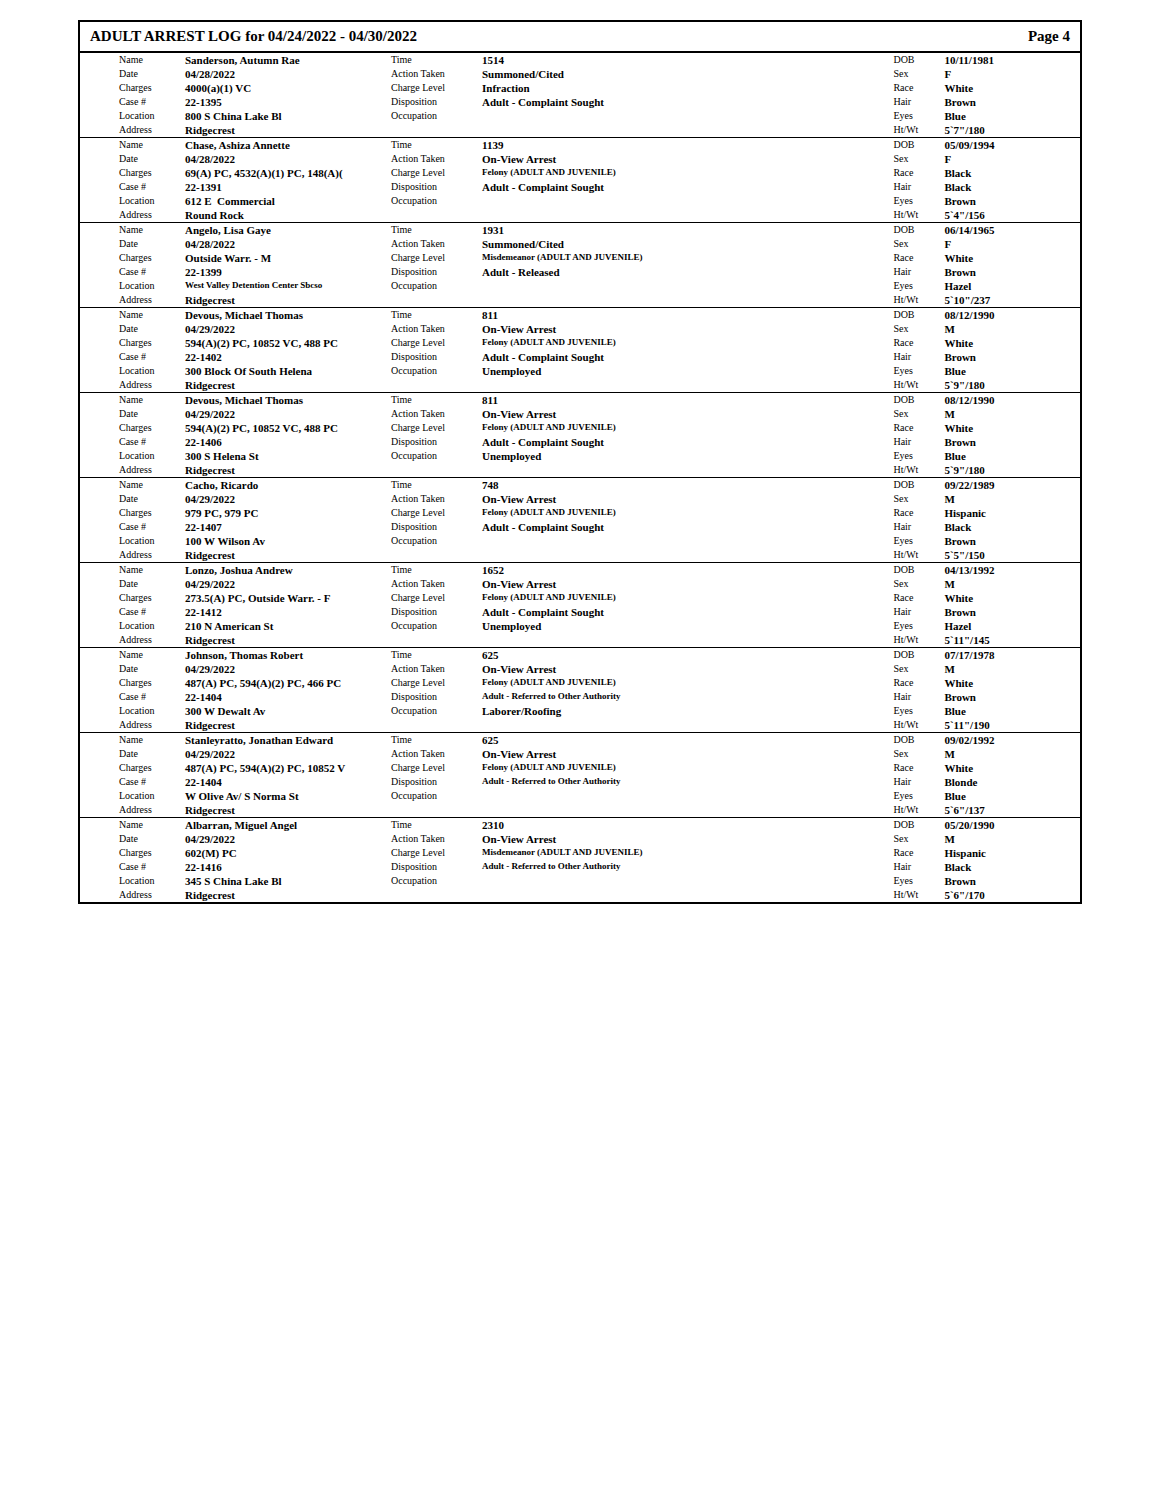ADULT ARREST LOG for 04/24/2022 - 04/30/2022 Page 4
| | Name | Sanderson, Autumn Rae | Time | 1514 | DOB | 10/11/1981 |
| | Date | 04/28/2022 | Action Taken | Summoned/Cited | Sex | F |
| | Charges | 4000(a)(1) VC | Charge Level | Infraction | Race | White |
| | Case # | 22-1395 | Disposition | Adult - Complaint Sought | Hair | Brown |
| | Location | 800 S China Lake Bl | Occupation | | Eyes | Blue |
| | Address | Ridgecrest | | | Ht/Wt | 5`7"/180 |
| | Name | Chase, Ashiza Annette | Time | 1139 | DOB | 05/09/1994 |
| | Date | 04/28/2022 | Action Taken | On-View Arrest | Sex | F |
| | Charges | 69(A) PC, 4532(A)(1) PC, 148(A)( | Charge Level | Felony (ADULT AND JUVENILE) | Race | Black |
| | Case # | 22-1391 | Disposition | Adult - Complaint Sought | Hair | Black |
| | Location | 612 E Commercial | Occupation | | Eyes | Brown |
| | Address | Round Rock | | | Ht/Wt | 5`4"/156 |
| | Name | Angelo, Lisa Gaye | Time | 1931 | DOB | 06/14/1965 |
| | Date | 04/28/2022 | Action Taken | Summoned/Cited | Sex | F |
| | Charges | Outside Warr. - M | Charge Level | Misdemeanor (ADULT AND JUVENILE) | Race | White |
| | Case # | 22-1399 | Disposition | Adult - Released | Hair | Brown |
| | Location | West Valley Detention Center Sbcso | Occupation | | Eyes | Hazel |
| | Address | Ridgecrest | | | Ht/Wt | 5`10"/237 |
| | Name | Devous, Michael Thomas | Time | 811 | DOB | 08/12/1990 |
| | Date | 04/29/2022 | Action Taken | On-View Arrest | Sex | M |
| | Charges | 594(A)(2) PC, 10852 VC, 488 PC | Charge Level | Felony (ADULT AND JUVENILE) | Race | White |
| | Case # | 22-1402 | Disposition | Adult - Complaint Sought | Hair | Brown |
| | Location | 300 Block Of South Helena | Occupation | Unemployed | Eyes | Blue |
| | Address | Ridgecrest | | | Ht/Wt | 5`9"/180 |
| | Name | Devous, Michael Thomas | Time | 811 | DOB | 08/12/1990 |
| | Date | 04/29/2022 | Action Taken | On-View Arrest | Sex | M |
| | Charges | 594(A)(2) PC, 10852 VC, 488 PC | Charge Level | Felony (ADULT AND JUVENILE) | Race | White |
| | Case # | 22-1406 | Disposition | Adult - Complaint Sought | Hair | Brown |
| | Location | 300 S Helena St | Occupation | Unemployed | Eyes | Blue |
| | Address | Ridgecrest | | | Ht/Wt | 5`9"/180 |
| | Name | Cacho, Ricardo | Time | 748 | DOB | 09/22/1989 |
| | Date | 04/29/2022 | Action Taken | On-View Arrest | Sex | M |
| | Charges | 979 PC, 979 PC | Charge Level | Felony (ADULT AND JUVENILE) | Race | Hispanic |
| | Case # | 22-1407 | Disposition | Adult - Complaint Sought | Hair | Black |
| | Location | 100 W Wilson Av | Occupation | | Eyes | Brown |
| | Address | Ridgecrest | | | Ht/Wt | 5`5"/150 |
| | Name | Lonzo, Joshua Andrew | Time | 1652 | DOB | 04/13/1992 |
| | Date | 04/29/2022 | Action Taken | On-View Arrest | Sex | M |
| | Charges | 273.5(A) PC, Outside Warr. - F | Charge Level | Felony (ADULT AND JUVENILE) | Race | White |
| | Case # | 22-1412 | Disposition | Adult - Complaint Sought | Hair | Brown |
| | Location | 210 N American St | Occupation | Unemployed | Eyes | Hazel |
| | Address | Ridgecrest | | | Ht/Wt | 5`11"/145 |
| | Name | Johnson, Thomas Robert | Time | 625 | DOB | 07/17/1978 |
| | Date | 04/29/2022 | Action Taken | On-View Arrest | Sex | M |
| | Charges | 487(A) PC, 594(A)(2) PC, 466 PC | Charge Level | Felony (ADULT AND JUVENILE) | Race | White |
| | Case # | 22-1404 | Disposition | Adult - Referred to Other Authority | Hair | Brown |
| | Location | 300 W Dewalt Av | Occupation | Laborer/Roofing | Eyes | Blue |
| | Address | Ridgecrest | | | Ht/Wt | 5`11"/190 |
| | Name | Stanleyratto, Jonathan Edward | Time | 625 | DOB | 09/02/1992 |
| | Date | 04/29/2022 | Action Taken | On-View Arrest | Sex | M |
| | Charges | 487(A) PC, 594(A)(2) PC, 10852 V | Charge Level | Felony (ADULT AND JUVENILE) | Race | White |
| | Case # | 22-1404 | Disposition | Adult - Referred to Other Authority | Hair | Blonde |
| | Location | W Olive Av/ S Norma St | Occupation | | Eyes | Blue |
| | Address | Ridgecrest | | | Ht/Wt | 5`6"/137 |
| | Name | Albarran, Miguel Angel | Time | 2310 | DOB | 05/20/1990 |
| | Date | 04/29/2022 | Action Taken | On-View Arrest | Sex | M |
| | Charges | 602(M) PC | Charge Level | Misdemeanor (ADULT AND JUVENILE) | Race | Hispanic |
| | Case # | 22-1416 | Disposition | Adult - Referred to Other Authority | Hair | Black |
| | Location | 345 S China Lake Bl | Occupation | | Eyes | Brown |
| | Address | Ridgecrest | | | Ht/Wt | 5`6"/170 |